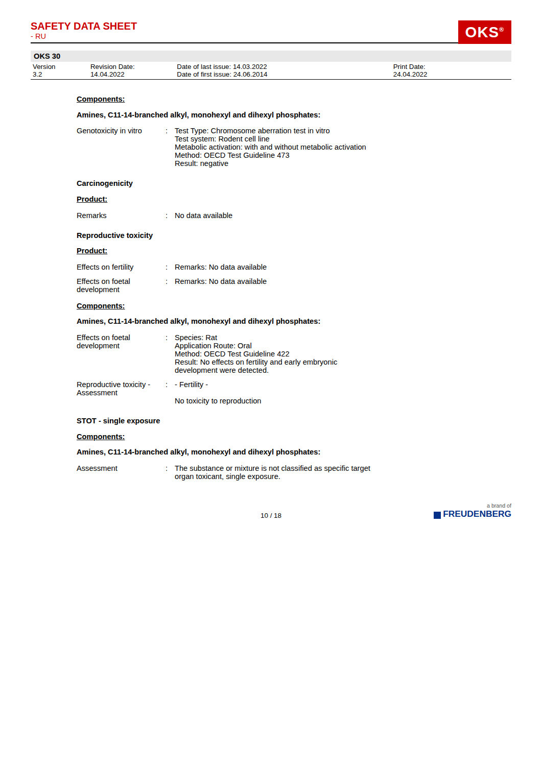SAFETY DATA SHEET
- RU
OKS®
OKS 30
| Version 3.2 | Revision Date: 14.04.2022 | Date of last issue: 14.03.2022 Date of first issue: 24.06.2014 | Print Date: 24.04.2022 |
Components:
Amines, C11-14-branched alkyl, monohexyl and dihexyl phosphates:
| Genotoxicity in vitro | : | Test Type: Chromosome aberration test in vitro Test system: Rodent cell line Metabolic activation: with and without metabolic activation Method: OECD Test Guideline 473 Result: negative |
Carcinogenicity
Product:
| Remarks | : | No data available |
Reproductive toxicity
Product:
| Effects on fertility | : | Remarks: No data available |
| Effects on foetal development | : | Remarks: No data available |
Components:
Amines, C11-14-branched alkyl, monohexyl and dihexyl phosphates:
| Effects on foetal development | : | Species: Rat Application Route: Oral Method: OECD Test Guideline 422 Result: No effects on fertility and early embryonic development were detected. |
| Reproductive toxicity - Assessment | : | - Fertility - No toxicity to reproduction |
STOT - single exposure
Components:
Amines, C11-14-branched alkyl, monohexyl and dihexyl phosphates:
| Assessment | : | The substance or mixture is not classified as specific target organ toxicant, single exposure. |
10 / 18
a brand of
FREUDENBERG